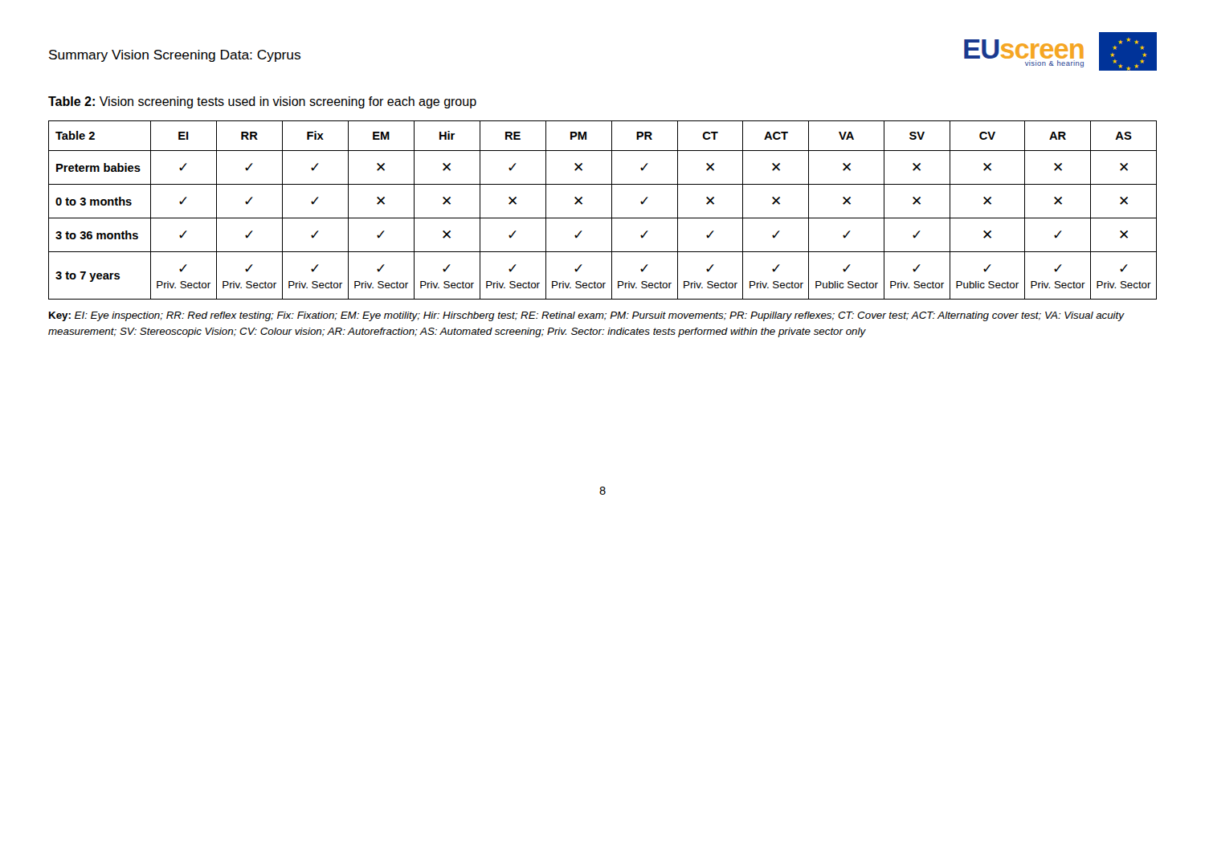Summary Vision Screening Data: Cyprus
EU screen
vision & hearing
★ ★ ★ ★ ★ ★ ★ ★ ★ ★ ★ ★
Table 2: Vision screening tests used in vision screening for each age group
| Table 2 | EI | RR | Fix | EM | Hir | RE | PM | PR | CT | ACT | VA | SV | CV | AR | AS |
| --- | --- | --- | --- | --- | --- | --- | --- | --- | --- | --- | --- | --- | --- | --- | --- |
| Preterm babies | ✓ | ✓ | ✓ | ✕ | ✕ | ✓ | ✕ | ✓ | ✕ | ✕ | ✕ | ✕ | ✕ | ✕ | ✕ |
| 0 to 3 months | ✓ | ✓ | ✓ | ✕ | ✕ | ✕ | ✕ | ✓ | ✕ | ✕ | ✕ | ✕ | ✕ | ✕ | ✕ |
| 3 to 36 months | ✓ | ✓ | ✓ | ✓ | ✕ | ✓ | ✓ | ✓ | ✓ | ✓ | ✓ | ✓ | ✕ | ✓ | ✕ |
| 3 to 7 years | ✓ Priv. Sector | ✓ Priv. Sector | ✓ Priv. Sector | ✓ Priv. Sector | ✓ Priv. Sector | ✓ Priv. Sector | ✓ Priv. Sector | ✓ Priv. Sector | ✓ Priv. Sector | ✓ Priv. Sector | ✓ Public Sector | ✓ Priv. Sector | ✓ Public Sector | ✓ Priv. Sector | ✓ Priv. Sector |
Key: EI: Eye inspection; RR: Red reflex testing; Fix: Fixation; EM: Eye motility; Hir: Hirschberg test; RE: Retinal exam; PM: Pursuit movements; PR: Pupillary reflexes; CT: Cover test; ACT: Alternating cover test; VA: Visual acuity measurement; SV: Stereoscopic Vision; CV: Colour vision; AR: Autorefraction; AS: Automated screening; Priv. Sector: indicates tests performed within the private sector only
8